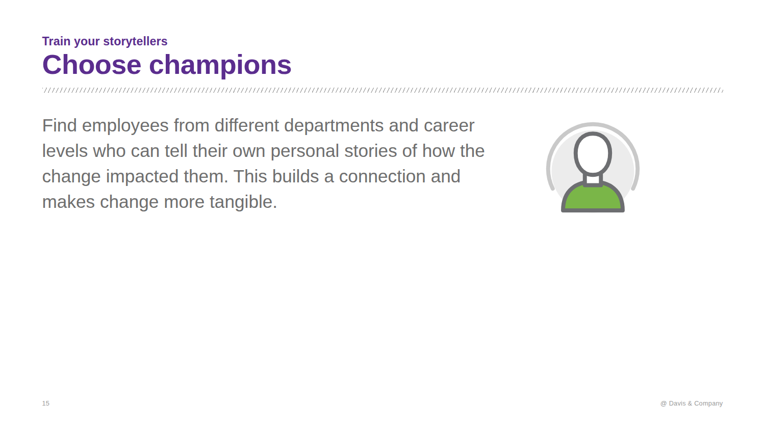Train your storytellers
Choose champions
Find employees from different departments and career levels who can tell their own personal stories of how the change impacted them. This builds a connection and makes change more tangible.
15 @ Davis & Company